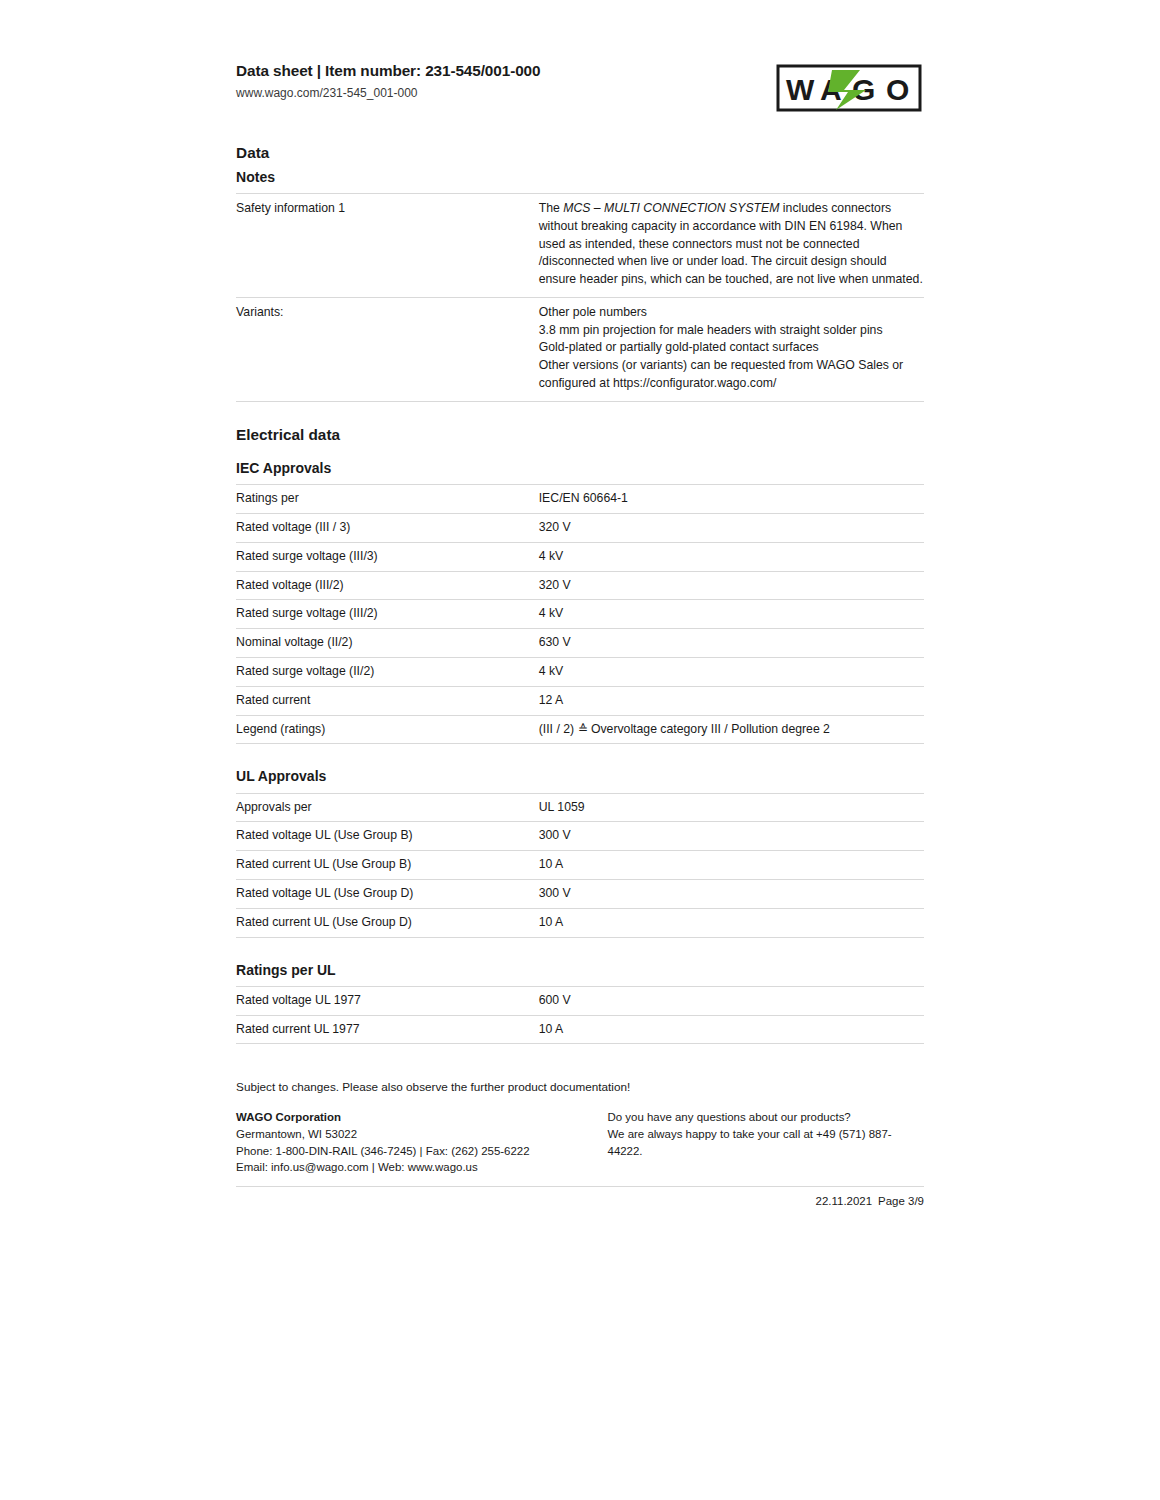Data sheet | Item number: 231-545/001-000
www.wago.com/231-545_001-000
W A G O
Data
Notes
| Safety information 1 | The MCS – MULTI CONNECTION SYSTEM includes connectors without breaking capacity in accordance with DIN EN 61984. When used as intended, these connectors must not be connected /disconnected when live or under load. The circuit design should ensure header pins, which can be touched, are not live when unmated. |
| Variants: | Other pole numbers 3.8 mm pin projection for male headers with straight solder pins Gold-plated or partially gold-plated contact surfaces Other versions (or variants) can be requested from WAGO Sales or configured at https://configurator.wago.com/ |
Electrical data
IEC Approvals
| Ratings per | IEC/EN 60664-1 |
| Rated voltage (III / 3) | 320 V |
| Rated surge voltage (III/3) | 4 kV |
| Rated voltage (III/2) | 320 V |
| Rated surge voltage (III/2) | 4 kV |
| Nominal voltage (II/2) | 630 V |
| Rated surge voltage (II/2) | 4 kV |
| Rated current | 12 A |
| Legend (ratings) | (III / 2) ≙ Overvoltage category III / Pollution degree 2 |
UL Approvals
| Approvals per | UL 1059 |
| Rated voltage UL (Use Group B) | 300 V |
| Rated current UL (Use Group B) | 10 A |
| Rated voltage UL (Use Group D) | 300 V |
| Rated current UL (Use Group D) | 10 A |
Ratings per UL
| Rated voltage UL 1977 | 600 V |
| Rated current UL 1977 | 10 A |
Subject to changes. Please also observe the further product documentation!
WAGO Corporation
Germantown, WI 53022
Phone: 1-800-DIN-RAIL (346-7245) | Fax: (262) 255-6222
Email: info.us@wago.com | Web: www.wago.us
Do you have any questions about our products?
We are always happy to take your call at +49 (571) 887-44222.
22.11.2021 Page 3/9